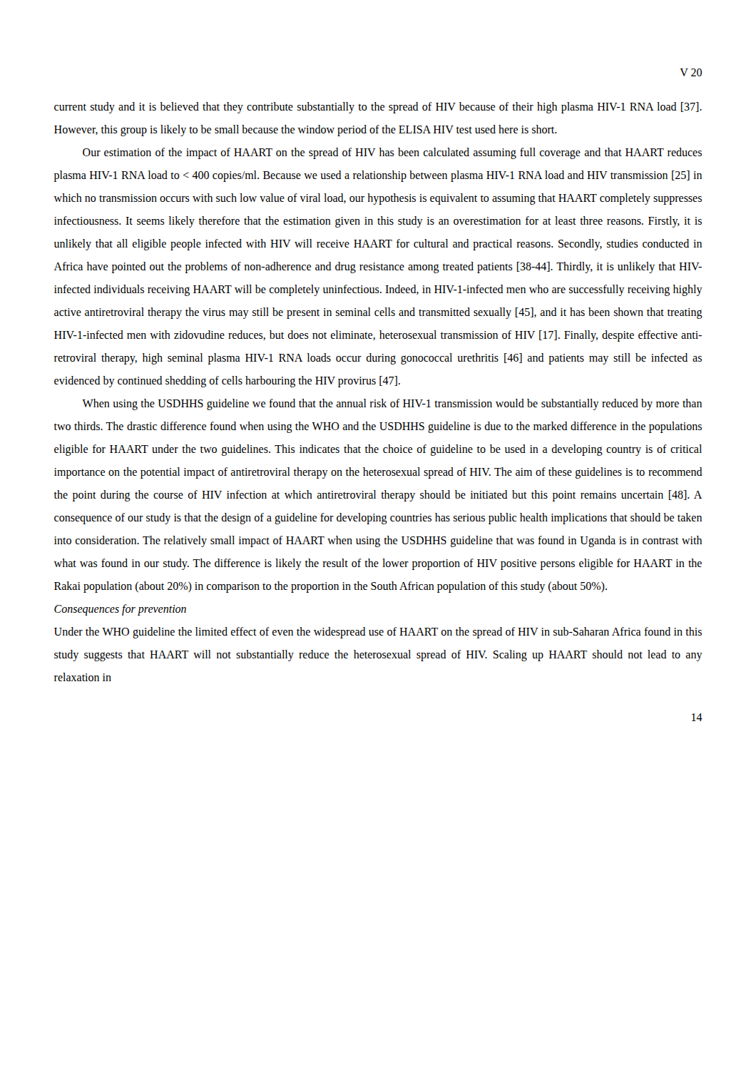V 20
current study and it is believed that they contribute substantially to the spread of HIV because of their high plasma HIV-1 RNA load [37]. However, this group is likely to be small because the window period of the ELISA HIV test used here is short.
Our estimation of the impact of HAART on the spread of HIV has been calculated assuming full coverage and that HAART reduces plasma HIV-1 RNA load to < 400 copies/ml. Because we used a relationship between plasma HIV-1 RNA load and HIV transmission [25] in which no transmission occurs with such low value of viral load, our hypothesis is equivalent to assuming that HAART completely suppresses infectiousness. It seems likely therefore that the estimation given in this study is an overestimation for at least three reasons. Firstly, it is unlikely that all eligible people infected with HIV will receive HAART for cultural and practical reasons. Secondly, studies conducted in Africa have pointed out the problems of non-adherence and drug resistance among treated patients [38-44]. Thirdly, it is unlikely that HIV-infected individuals receiving HAART will be completely uninfectious. Indeed, in HIV-1-infected men who are successfully receiving highly active antiretroviral therapy the virus may still be present in seminal cells and transmitted sexually [45], and it has been shown that treating HIV-1-infected men with zidovudine reduces, but does not eliminate, heterosexual transmission of HIV [17]. Finally, despite effective anti-retroviral therapy, high seminal plasma HIV-1 RNA loads occur during gonococcal urethritis [46] and patients may still be infected as evidenced by continued shedding of cells harbouring the HIV provirus [47].
When using the USDHHS guideline we found that the annual risk of HIV-1 transmission would be substantially reduced by more than two thirds. The drastic difference found when using the WHO and the USDHHS guideline is due to the marked difference in the populations eligible for HAART under the two guidelines. This indicates that the choice of guideline to be used in a developing country is of critical importance on the potential impact of antiretroviral therapy on the heterosexual spread of HIV. The aim of these guidelines is to recommend the point during the course of HIV infection at which antiretroviral therapy should be initiated but this point remains uncertain [48]. A consequence of our study is that the design of a guideline for developing countries has serious public health implications that should be taken into consideration. The relatively small impact of HAART when using the USDHHS guideline that was found in Uganda is in contrast with what was found in our study. The difference is likely the result of the lower proportion of HIV positive persons eligible for HAART in the Rakai population (about 20%) in comparison to the proportion in the South African population of this study (about 50%).
Consequences for prevention
Under the WHO guideline the limited effect of even the widespread use of HAART on the spread of HIV in sub-Saharan Africa found in this study suggests that HAART will not substantially reduce the heterosexual spread of HIV. Scaling up HAART should not lead to any relaxation in
14